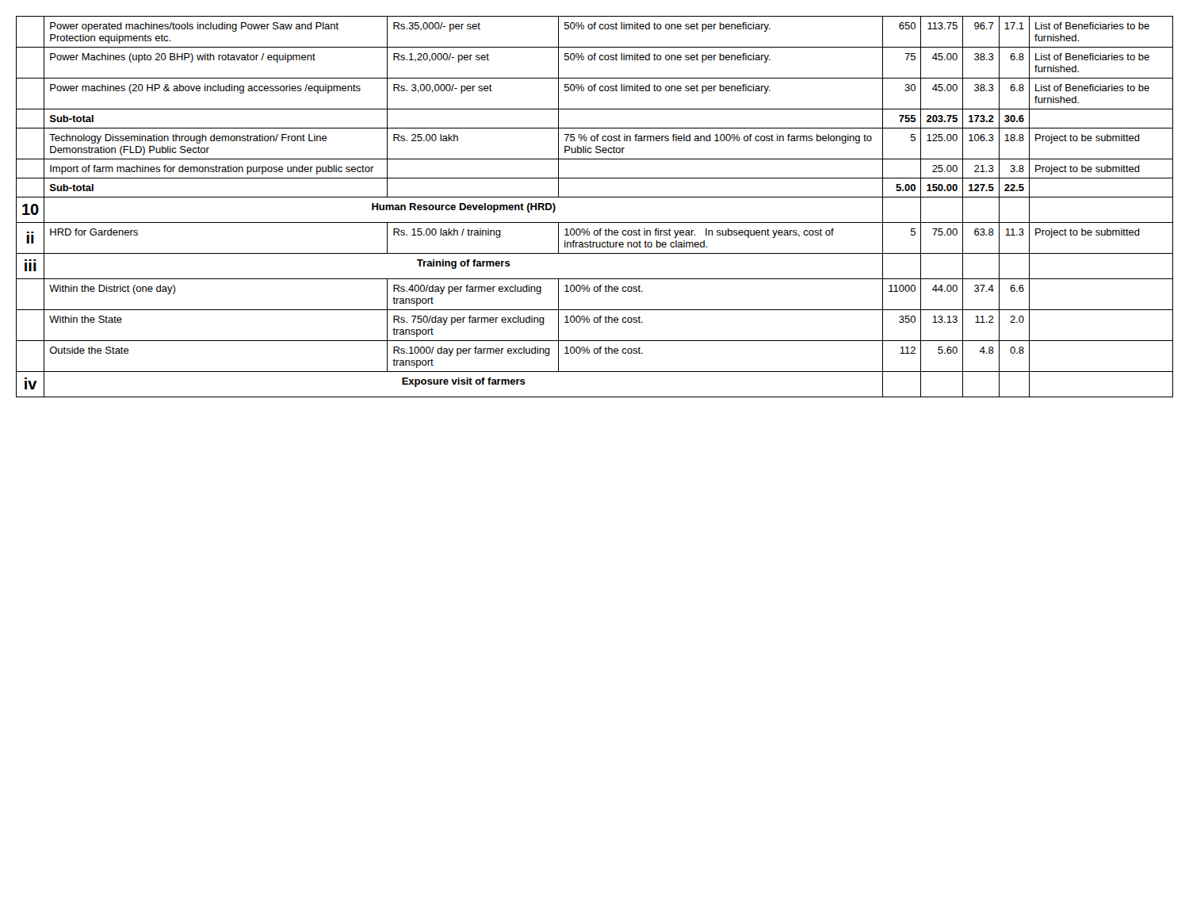| | Power operated machines/tools including Power Saw and Plant Protection equipments etc. | Rs.35,000/- per set | 50% of cost limited to one set per beneficiary. | 650 | 113.75 | 96.7 | 17.1 | List of Beneficiaries to be furnished. |
| | Power Machines (upto 20 BHP) with rotavator / equipment | Rs.1,20,000/- per set | 50% of cost limited to one set per beneficiary. | 75 | 45.00 | 38.3 | 6.8 | List of Beneficiaries to be furnished. |
| | Power machines (20 HP & above including accessories /equipments | Rs. 3,00,000/- per set | 50% of cost limited to one set per beneficiary. | 30 | 45.00 | 38.3 | 6.8 | List of Beneficiaries to be furnished. |
| | Sub-total | | | 755 | 203.75 | 173.2 | 30.6 | |
| | Technology Dissemination through demonstration/ Front Line Demonstration (FLD) Public Sector | Rs. 25.00 lakh | 75 % of cost in farmers field and 100% of cost in farms belonging to Public Sector | 5 | 125.00 | 106.3 | 18.8 | Project to be submitted |
| | Import of farm machines for demonstration purpose under public sector | | | | 25.00 | 21.3 | 3.8 | Project to be submitted |
| | Sub-total | | | 5.00 | 150.00 | 127.5 | 22.5 | |
| 10 | Human Resource Development (HRD) | | | | | |
| ii | HRD for Gardeners | Rs. 15.00 lakh / training | 100% of the cost in first year. In subsequent years, cost of infrastructure not to be claimed. | 5 | 75.00 | 63.8 | 11.3 | Project to be submitted |
| iii | Training of farmers | | | | | |
| | Within the District (one day) | Rs.400/day per farmer excluding transport | 100% of the cost. | 11000 | 44.00 | 37.4 | 6.6 | |
| | Within the State | Rs. 750/day per farmer excluding transport | 100% of the cost. | 350 | 13.13 | 11.2 | 2.0 | |
| | Outside the State | Rs.1000/ day per farmer excluding transport | 100% of the cost. | 112 | 5.60 | 4.8 | 0.8 | |
| iv | Exposure visit of farmers | | | | | |